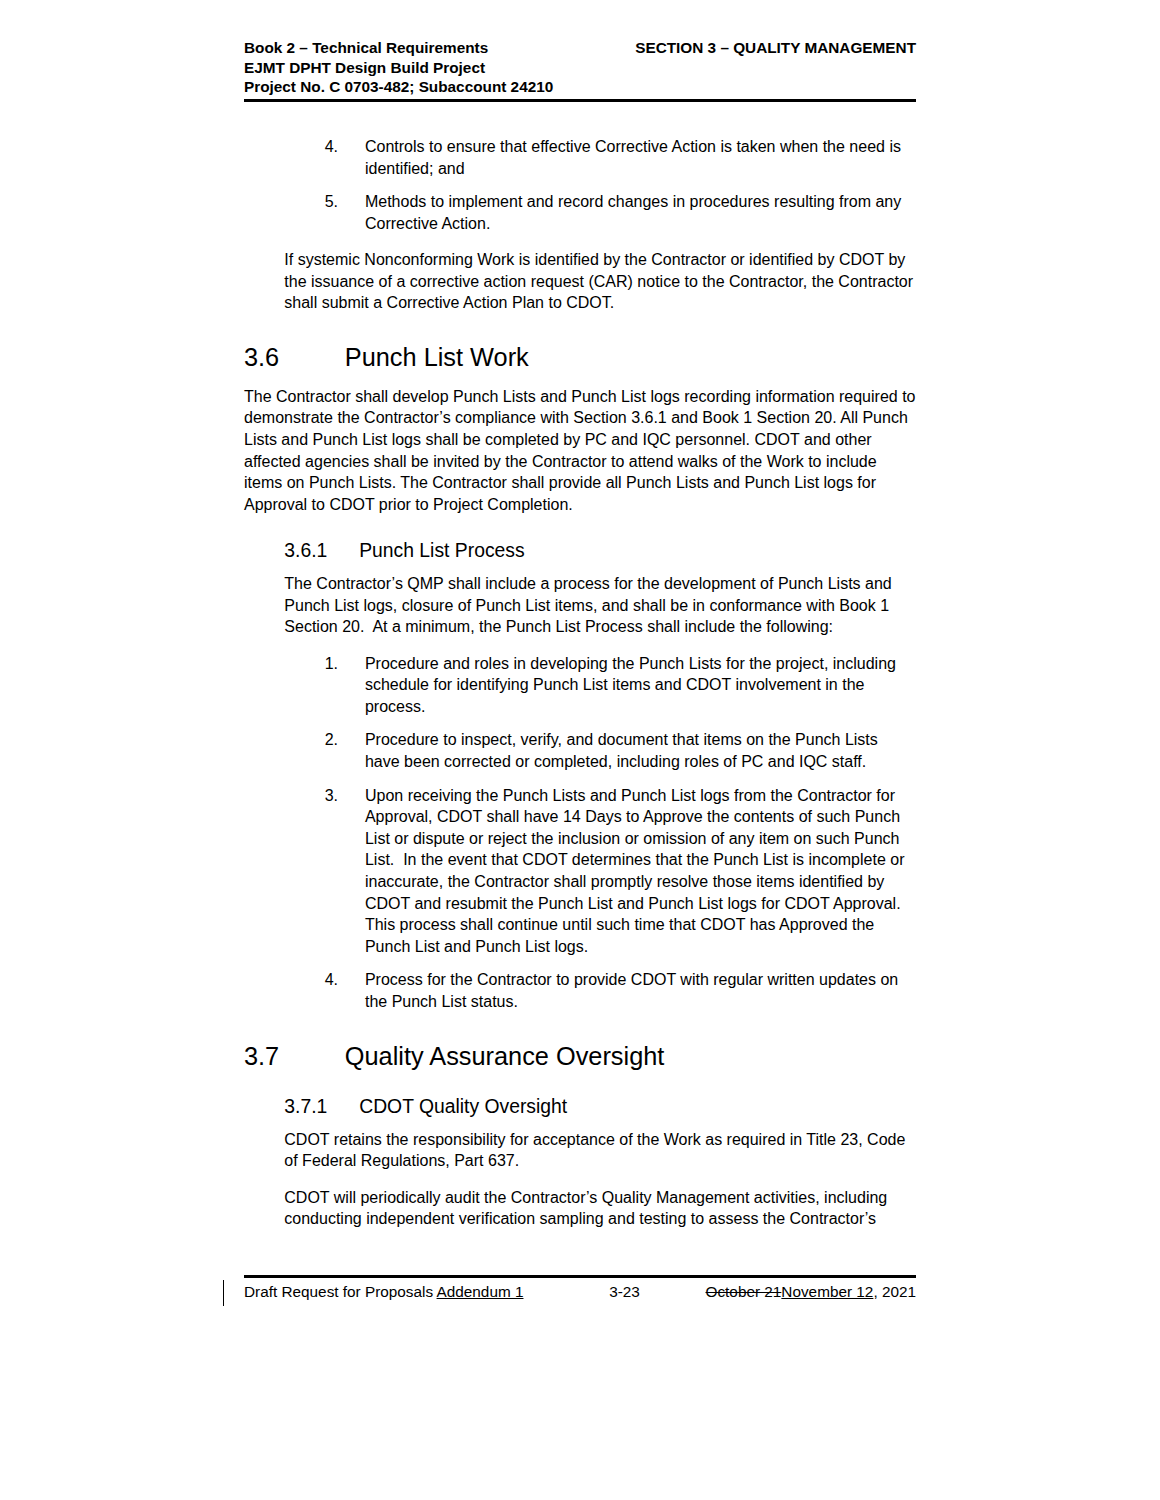| Book 2 – Technical Requirements | SECTION 3 – QUALITY MANAGEMENT |
| EJMT DPHT Design Build Project | |
| Project No. C 0703-482; Subaccount 24210 | |
4. Controls to ensure that effective Corrective Action is taken when the need is identified; and
5. Methods to implement and record changes in procedures resulting from any Corrective Action.
If systemic Nonconforming Work is identified by the Contractor or identified by CDOT by the issuance of a corrective action request (CAR) notice to the Contractor, the Contractor shall submit a Corrective Action Plan to CDOT.
3.6 Punch List Work
The Contractor shall develop Punch Lists and Punch List logs recording information required to demonstrate the Contractor’s compliance with Section 3.6.1 and Book 1 Section 20. All Punch Lists and Punch List logs shall be completed by PC and IQC personnel. CDOT and other affected agencies shall be invited by the Contractor to attend walks of the Work to include items on Punch Lists. The Contractor shall provide all Punch Lists and Punch List logs for Approval to CDOT prior to Project Completion.
3.6.1 Punch List Process
The Contractor’s QMP shall include a process for the development of Punch Lists and Punch List logs, closure of Punch List items, and shall be in conformance with Book 1 Section 20. At a minimum, the Punch List Process shall include the following:
1. Procedure and roles in developing the Punch Lists for the project, including schedule for identifying Punch List items and CDOT involvement in the process.
2. Procedure to inspect, verify, and document that items on the Punch Lists have been corrected or completed, including roles of PC and IQC staff.
3. Upon receiving the Punch Lists and Punch List logs from the Contractor for Approval, CDOT shall have 14 Days to Approve the contents of such Punch List or dispute or reject the inclusion or omission of any item on such Punch List. In the event that CDOT determines that the Punch List is incomplete or inaccurate, the Contractor shall promptly resolve those items identified by CDOT and resubmit the Punch List and Punch List logs for CDOT Approval. This process shall continue until such time that CDOT has Approved the Punch List and Punch List logs.
4. Process for the Contractor to provide CDOT with regular written updates on the Punch List status.
3.7 Quality Assurance Oversight
3.7.1 CDOT Quality Oversight
CDOT retains the responsibility for acceptance of the Work as required in Title 23, Code of Federal Regulations, Part 637.
CDOT will periodically audit the Contractor’s Quality Management activities, including conducting independent verification sampling and testing to assess the Contractor’s
| Draft Request for Proposals Addendum 1 | 3-23 | October 21 November 12 , 2021 |